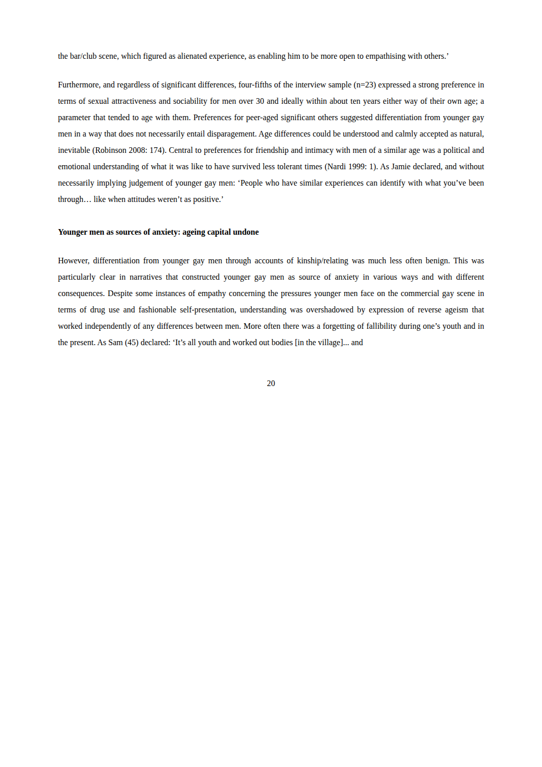the bar/club scene, which figured as alienated experience, as enabling him to be more open to empathising with others.’
Furthermore, and regardless of significant differences, four-fifths of the interview sample (n=23) expressed a strong preference in terms of sexual attractiveness and sociability for men over 30 and ideally within about ten years either way of their own age; a parameter that tended to age with them. Preferences for peer-aged significant others suggested differentiation from younger gay men in a way that does not necessarily entail disparagement. Age differences could be understood and calmly accepted as natural, inevitable (Robinson 2008: 174). Central to preferences for friendship and intimacy with men of a similar age was a political and emotional understanding of what it was like to have survived less tolerant times (Nardi 1999: 1). As Jamie declared, and without necessarily implying judgement of younger gay men: ‘People who have similar experiences can identify with what you’ve been through… like when attitudes weren’t as positive.’
Younger men as sources of anxiety: ageing capital undone
However, differentiation from younger gay men through accounts of kinship/relating was much less often benign. This was particularly clear in narratives that constructed younger gay men as source of anxiety in various ways and with different consequences. Despite some instances of empathy concerning the pressures younger men face on the commercial gay scene in terms of drug use and fashionable self-presentation, understanding was overshadowed by expression of reverse ageism that worked independently of any differences between men. More often there was a forgetting of fallibility during one’s youth and in the present. As Sam (45) declared: ‘It’s all youth and worked out bodies [in the village]... and
20